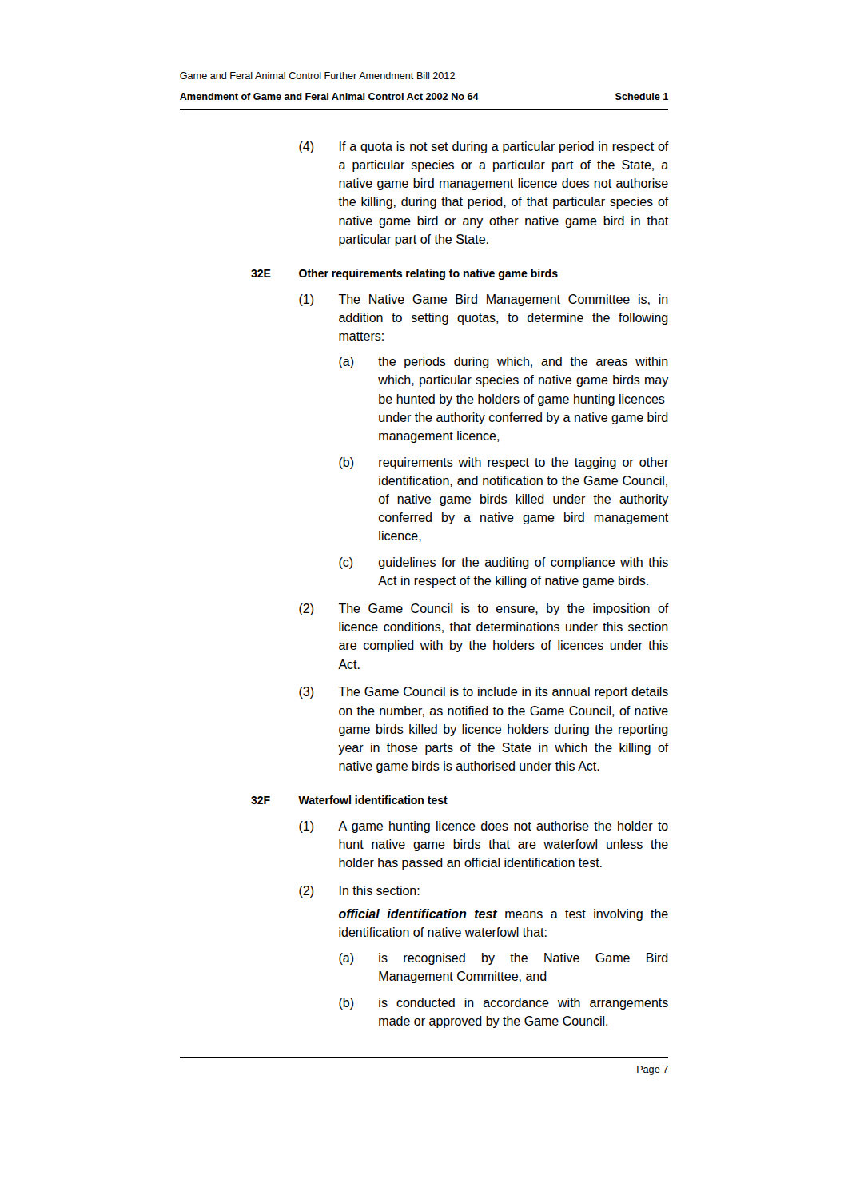Game and Feral Animal Control Further Amendment Bill 2012
Amendment of Game and Feral Animal Control Act 2002 No 64
Schedule 1
(4) If a quota is not set during a particular period in respect of a particular species or a particular part of the State, a native game bird management licence does not authorise the killing, during that period, of that particular species of native game bird or any other native game bird in that particular part of the State.
32E Other requirements relating to native game birds
(1) The Native Game Bird Management Committee is, in addition to setting quotas, to determine the following matters:
(a) the periods during which, and the areas within which, particular species of native game birds may be hunted by the holders of game hunting licences under the authority conferred by a native game bird management licence,
(b) requirements with respect to the tagging or other identification, and notification to the Game Council, of native game birds killed under the authority conferred by a native game bird management licence,
(c) guidelines for the auditing of compliance with this Act in respect of the killing of native game birds.
(2) The Game Council is to ensure, by the imposition of licence conditions, that determinations under this section are complied with by the holders of licences under this Act.
(3) The Game Council is to include in its annual report details on the number, as notified to the Game Council, of native game birds killed by licence holders during the reporting year in those parts of the State in which the killing of native game birds is authorised under this Act.
32F Waterfowl identification test
(1) A game hunting licence does not authorise the holder to hunt native game birds that are waterfowl unless the holder has passed an official identification test.
(2) In this section:
official identification test means a test involving the identification of native waterfowl that:
(a) is recognised by the Native Game Bird Management Committee, and
(b) is conducted in accordance with arrangements made or approved by the Game Council.
Page 7